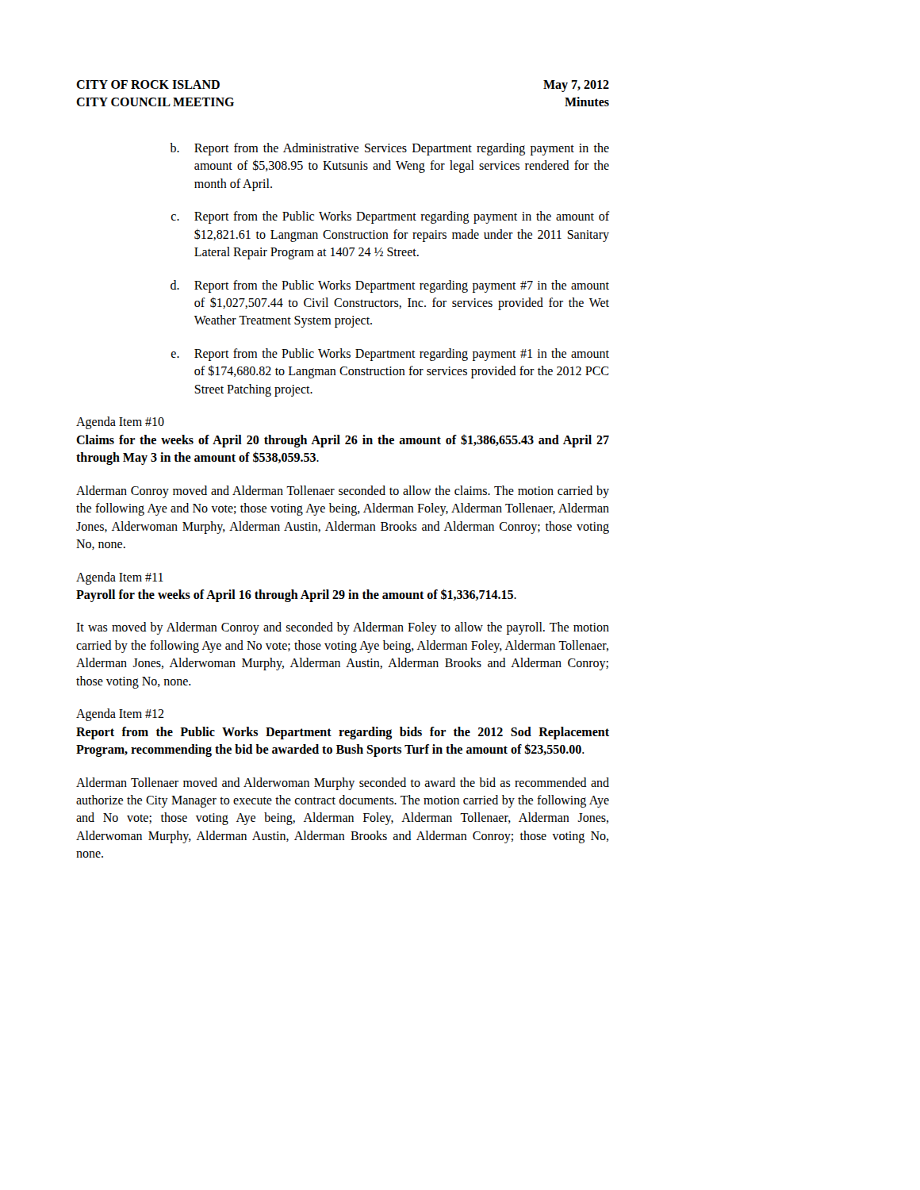City of Rock Island
City Council Meeting
May 7, 2012
Minutes
Report from the Administrative Services Department regarding payment in the amount of $5,308.95 to Kutsunis and Weng for legal services rendered for the month of April.
Report from the Public Works Department regarding payment in the amount of $12,821.61 to Langman Construction for repairs made under the 2011 Sanitary Lateral Repair Program at 1407 24 ½ Street.
Report from the Public Works Department regarding payment #7 in the amount of $1,027,507.44 to Civil Constructors, Inc. for services provided for the Wet Weather Treatment System project.
Report from the Public Works Department regarding payment #1 in the amount of $174,680.82 to Langman Construction for services provided for the 2012 PCC Street Patching project.
Agenda Item #10
Claims for the weeks of April 20 through April 26 in the amount of $1,386,655.43 and April 27 through May 3 in the amount of $538,059.53.
Alderman Conroy moved and Alderman Tollenaer seconded to allow the claims. The motion carried by the following Aye and No vote; those voting Aye being, Alderman Foley, Alderman Tollenaer, Alderman Jones, Alderwoman Murphy, Alderman Austin, Alderman Brooks and Alderman Conroy; those voting No, none.
Agenda Item #11
Payroll for the weeks of April 16 through April 29 in the amount of $1,336,714.15.
It was moved by Alderman Conroy and seconded by Alderman Foley to allow the payroll. The motion carried by the following Aye and No vote; those voting Aye being, Alderman Foley, Alderman Tollenaer, Alderman Jones, Alderwoman Murphy, Alderman Austin, Alderman Brooks and Alderman Conroy; those voting No, none.
Agenda Item #12
Report from the Public Works Department regarding bids for the 2012 Sod Replacement Program, recommending the bid be awarded to Bush Sports Turf in the amount of $23,550.00.
Alderman Tollenaer moved and Alderwoman Murphy seconded to award the bid as recommended and authorize the City Manager to execute the contract documents. The motion carried by the following Aye and No vote; those voting Aye being, Alderman Foley, Alderman Tollenaer, Alderman Jones, Alderwoman Murphy, Alderman Austin, Alderman Brooks and Alderman Conroy; those voting No, none.